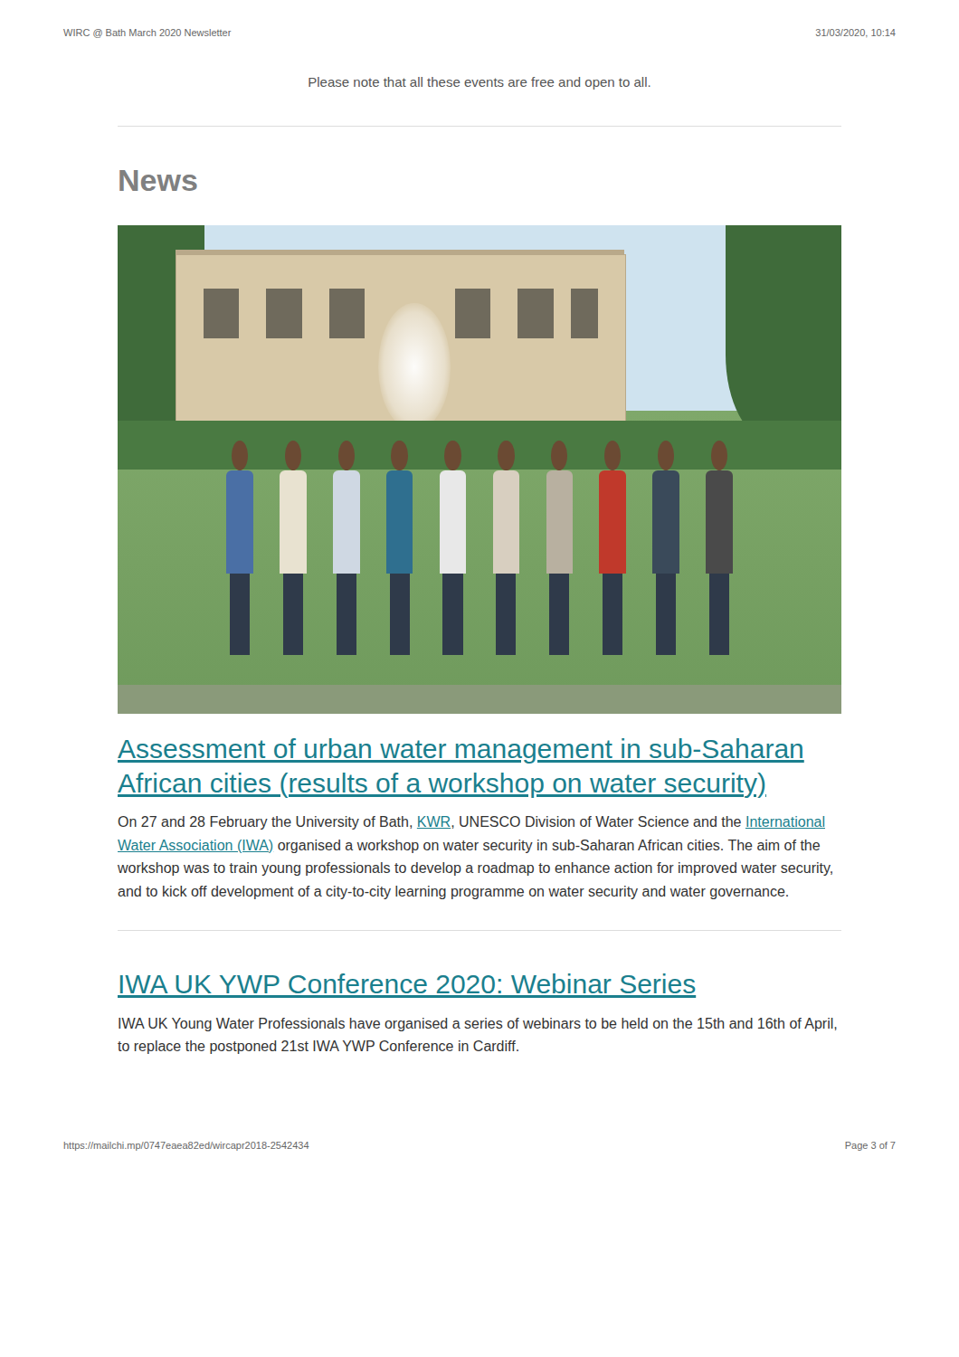WIRC @ Bath March 2020 Newsletter 31/03/2020, 10:14
Please note that all these events are free and open to all.
News
Assessment of urban water management in sub-Saharan African cities (results of a workshop on water security)
On 27 and 28 February the University of Bath, KWR, UNESCO Division of Water Science and the International Water Association (IWA) organised a workshop on water security in sub-Saharan African cities. The aim of the workshop was to train young professionals to develop a roadmap to enhance action for improved water security, and to kick off development of a city-to-city learning programme on water security and water governance.
IWA UK YWP Conference 2020: Webinar Series
IWA UK Young Water Professionals have organised a series of webinars to be held on the 15th and 16th of April, to replace the postponed 21st IWA YWP Conference in Cardiff.
https://mailchi.mp/0747eaea82ed/wircapr2018-2542434 Page 3 of 7